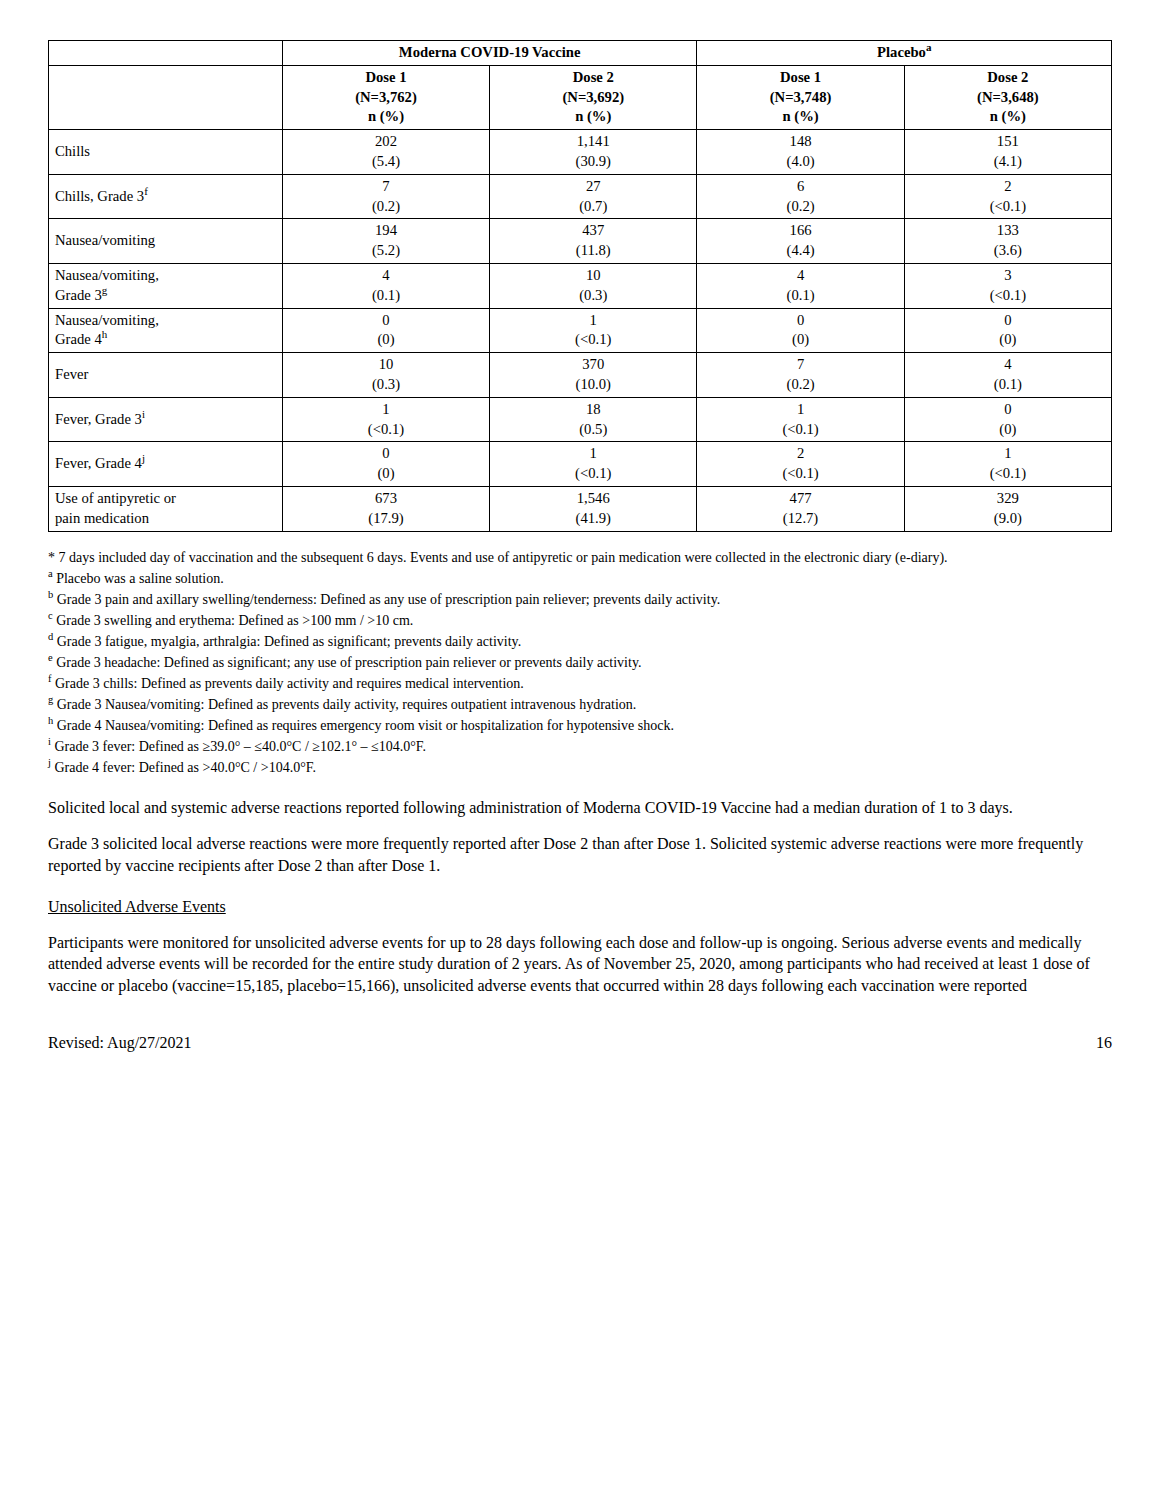| | Moderna COVID-19 Vaccine | Placebo a |
| --- | --- | --- |
| | Dose 1 (N=3,762) n (%) | Dose 2 (N=3,692) n (%) | Dose 1 (N=3,748) n (%) | Dose 2 (N=3,648) n (%) |
| Chills | 202 (5.4) | 1,141 (30.9) | 148 (4.0) | 151 (4.1) |
| Chills, Grade 3 f | 7 (0.2) | 27 (0.7) | 6 (0.2) | 2 (<0.1) |
| Nausea/vomiting | 194 (5.2) | 437 (11.8) | 166 (4.4) | 133 (3.6) |
| Nausea/vomiting, Grade 3 g | 4 (0.1) | 10 (0.3) | 4 (0.1) | 3 (<0.1) |
| Nausea/vomiting, Grade 4 h | 0 (0) | 1 (<0.1) | 0 (0) | 0 (0) |
| Fever | 10 (0.3) | 370 (10.0) | 7 (0.2) | 4 (0.1) |
| Fever, Grade 3 i | 1 (<0.1) | 18 (0.5) | 1 (<0.1) | 0 (0) |
| Fever, Grade 4 j | 0 (0) | 1 (<0.1) | 2 (<0.1) | 1 (<0.1) |
| Use of antipyretic or pain medication | 673 (17.9) | 1,546 (41.9) | 477 (12.7) | 329 (9.0) |
* 7 days included day of vaccination and the subsequent 6 days. Events and use of antipyretic or pain medication were collected in the electronic diary (e-diary).
a Placebo was a saline solution.
b Grade 3 pain and axillary swelling/tenderness: Defined as any use of prescription pain reliever; prevents daily activity.
c Grade 3 swelling and erythema: Defined as >100 mm / >10 cm.
d Grade 3 fatigue, myalgia, arthralgia: Defined as significant; prevents daily activity.
e Grade 3 headache: Defined as significant; any use of prescription pain reliever or prevents daily activity.
f Grade 3 chills: Defined as prevents daily activity and requires medical intervention.
g Grade 3 Nausea/vomiting: Defined as prevents daily activity, requires outpatient intravenous hydration.
h Grade 4 Nausea/vomiting: Defined as requires emergency room visit or hospitalization for hypotensive shock.
i Grade 3 fever: Defined as ≥39.0° – ≤40.0°C / ≥102.1° – ≤104.0°F.
j Grade 4 fever: Defined as >40.0°C / >104.0°F.
Solicited local and systemic adverse reactions reported following administration of Moderna COVID-19 Vaccine had a median duration of 1 to 3 days.
Grade 3 solicited local adverse reactions were more frequently reported after Dose 2 than after Dose 1. Solicited systemic adverse reactions were more frequently reported by vaccine recipients after Dose 2 than after Dose 1.
Unsolicited Adverse Events
Participants were monitored for unsolicited adverse events for up to 28 days following each dose and follow-up is ongoing. Serious adverse events and medically attended adverse events will be recorded for the entire study duration of 2 years. As of November 25, 2020, among participants who had received at least 1 dose of vaccine or placebo (vaccine=15,185, placebo=15,166), unsolicited adverse events that occurred within 28 days following each vaccination were reported
Revised: Aug/27/2021 16